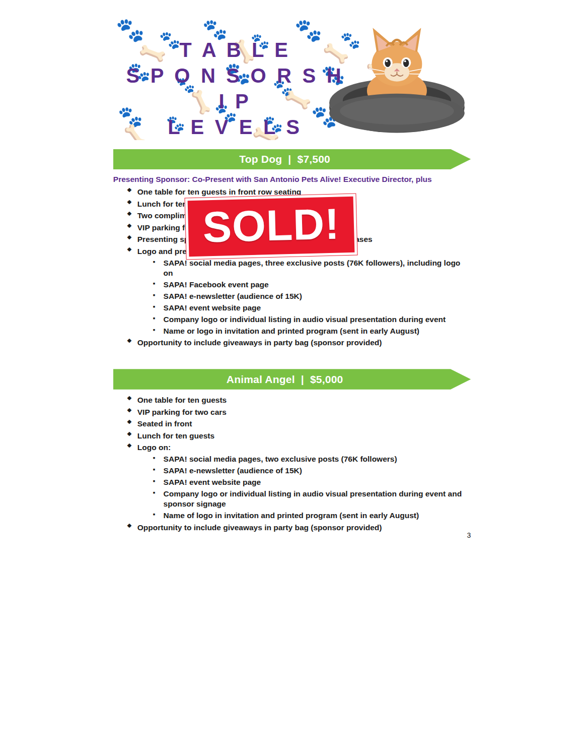🐾 🐾 🐾 🐾 🐾 🐾 🐾 🐾 🐾 🐾 🐾 🐾 🐾 🐾 🐾 🐾 🐾 🦴 🦴 🦴 🦴 🦴 🦴 🦴 🦴
T A B L E
S P O N S O R S H I P
L E V E L S
Top Dog | $7,500
Presenting Sponsor: Co-Present with San Antonio Pets Alive! Executive Director, plus
One table for ten guests in front row seating
Lunch for ten guests
Two complimentary bottles of wine
VIP parking for four cars
Presenting sponsor recognition in all media and press releases
Logo and presenting sponsor recognition on:
SAPA! social media pages, three exclusive posts (76K followers), including logo on
SAPA! Facebook event page
SAPA! e-newsletter (audience of 15K)
SAPA! event website page
Company logo or individual listing in audio visual presentation during event
Name or logo in invitation and printed program (sent in early August)
Opportunity to include giveaways in party bag (sponsor provided)
SOLD!
Animal Angel | $5,000
One table for ten guests
VIP parking for two cars
Seated in front
Lunch for ten guests
Logo on:
SAPA! social media pages, two exclusive posts (76K followers)
SAPA! e-newsletter (audience of 15K)
SAPA! event website page
Company logo or individual listing in audio visual presentation during event and sponsor signage
Name of logo in invitation and printed program (sent in early August)
Opportunity to include giveaways in party bag (sponsor provided)
3